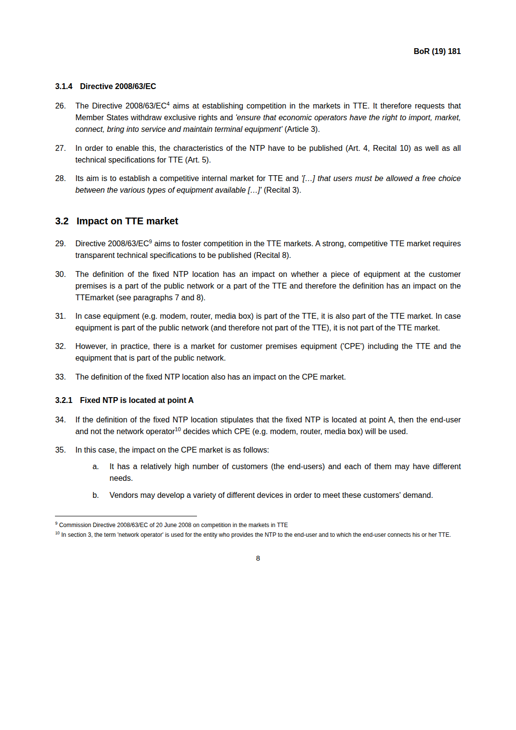BoR (19) 181
3.1.4 Directive 2008/63/EC
26. The Directive 2008/63/EC4 aims at establishing competition in the markets in TTE. It therefore requests that Member States withdraw exclusive rights and 'ensure that economic operators have the right to import, market, connect, bring into service and maintain terminal equipment' (Article 3).
27. In order to enable this, the characteristics of the NTP have to be published (Art. 4, Recital 10) as well as all technical specifications for TTE (Art. 5).
28. Its aim is to establish a competitive internal market for TTE and '[…] that users must be allowed a free choice between the various types of equipment available […]' (Recital 3).
3.2 Impact on TTE market
29. Directive 2008/63/EC9 aims to foster competition in the TTE markets. A strong, competitive TTE market requires transparent technical specifications to be published (Recital 8).
30. The definition of the fixed NTP location has an impact on whether a piece of equipment at the customer premises is a part of the public network or a part of the TTE and therefore the definition has an impact on the TTEmarket (see paragraphs 7 and 8).
31. In case equipment (e.g. modem, router, media box) is part of the TTE, it is also part of the TTE market. In case equipment is part of the public network (and therefore not part of the TTE), it is not part of the TTE market.
32. However, in practice, there is a market for customer premises equipment ('CPE') including the TTE and the equipment that is part of the public network.
33. The definition of the fixed NTP location also has an impact on the CPE market.
3.2.1 Fixed NTP is located at point A
34. If the definition of the fixed NTP location stipulates that the fixed NTP is located at point A, then the end-user and not the network operator10 decides which CPE (e.g. modem, router, media box) will be used.
35. In this case, the impact on the CPE market is as follows:
a. It has a relatively high number of customers (the end-users) and each of them may have different needs.
b. Vendors may develop a variety of different devices in order to meet these customers' demand.
9 Commission Directive 2008/63/EC of 20 June 2008 on competition in the markets in TTE
10 In section 3, the term 'network operator' is used for the entity who provides the NTP to the end-user and to which the end-user connects his or her TTE.
8